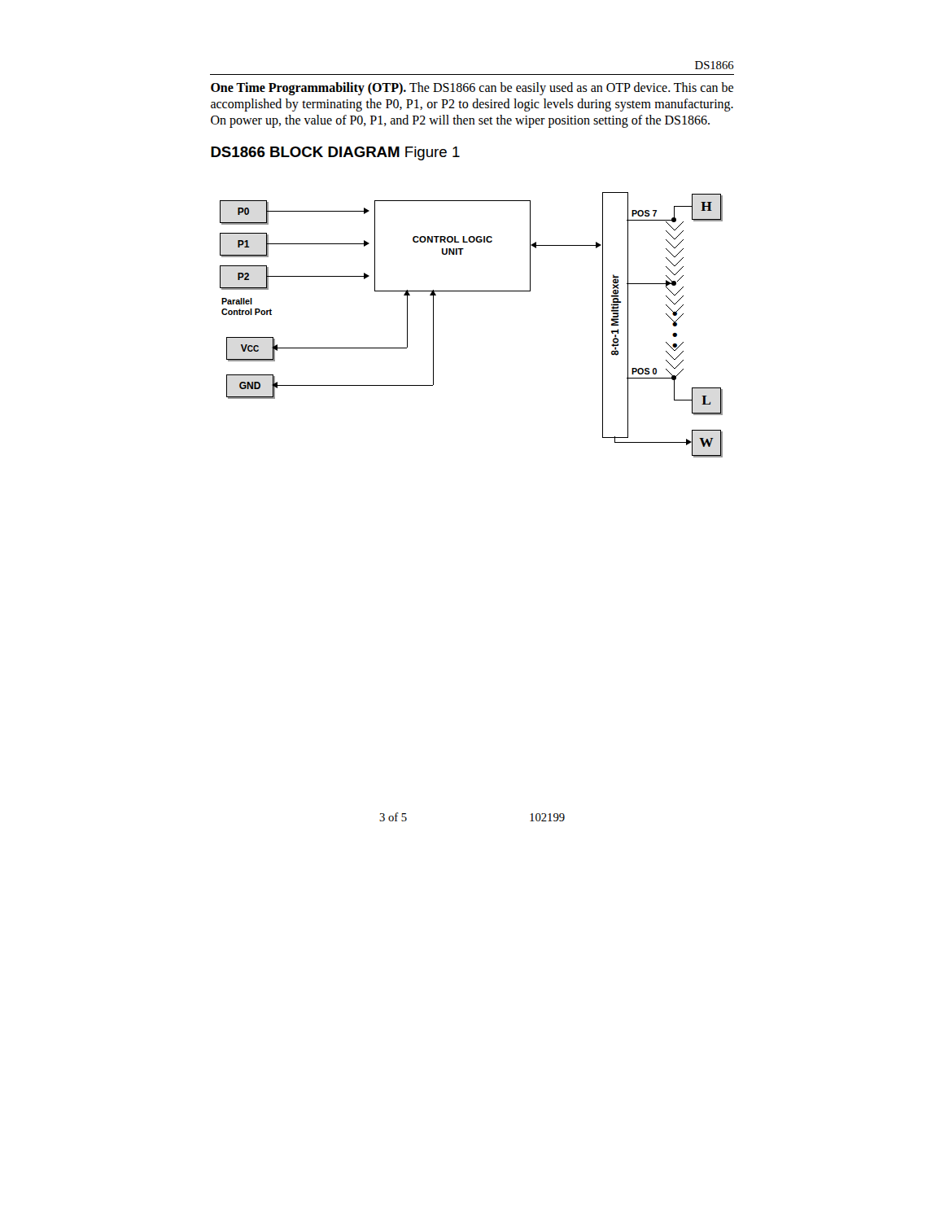DS1866
One Time Programmability (OTP). The DS1866 can be easily used as an OTP device. This can be accomplished by terminating the P0, P1, or P2 to desired logic levels during system manufacturing. On power up, the value of P0, P1, and P2 will then set the wiper position setting of the DS1866.
DS1866 BLOCK DIAGRAM Figure 1
P0
P1
P2
Parallel
Control Port
CONTROL LOGIC
UNIT
VCC
GND
8-to-1 Multiplexer
POS 7
POS 0
•
•
•
•
H
L
W
3 of 5 102199